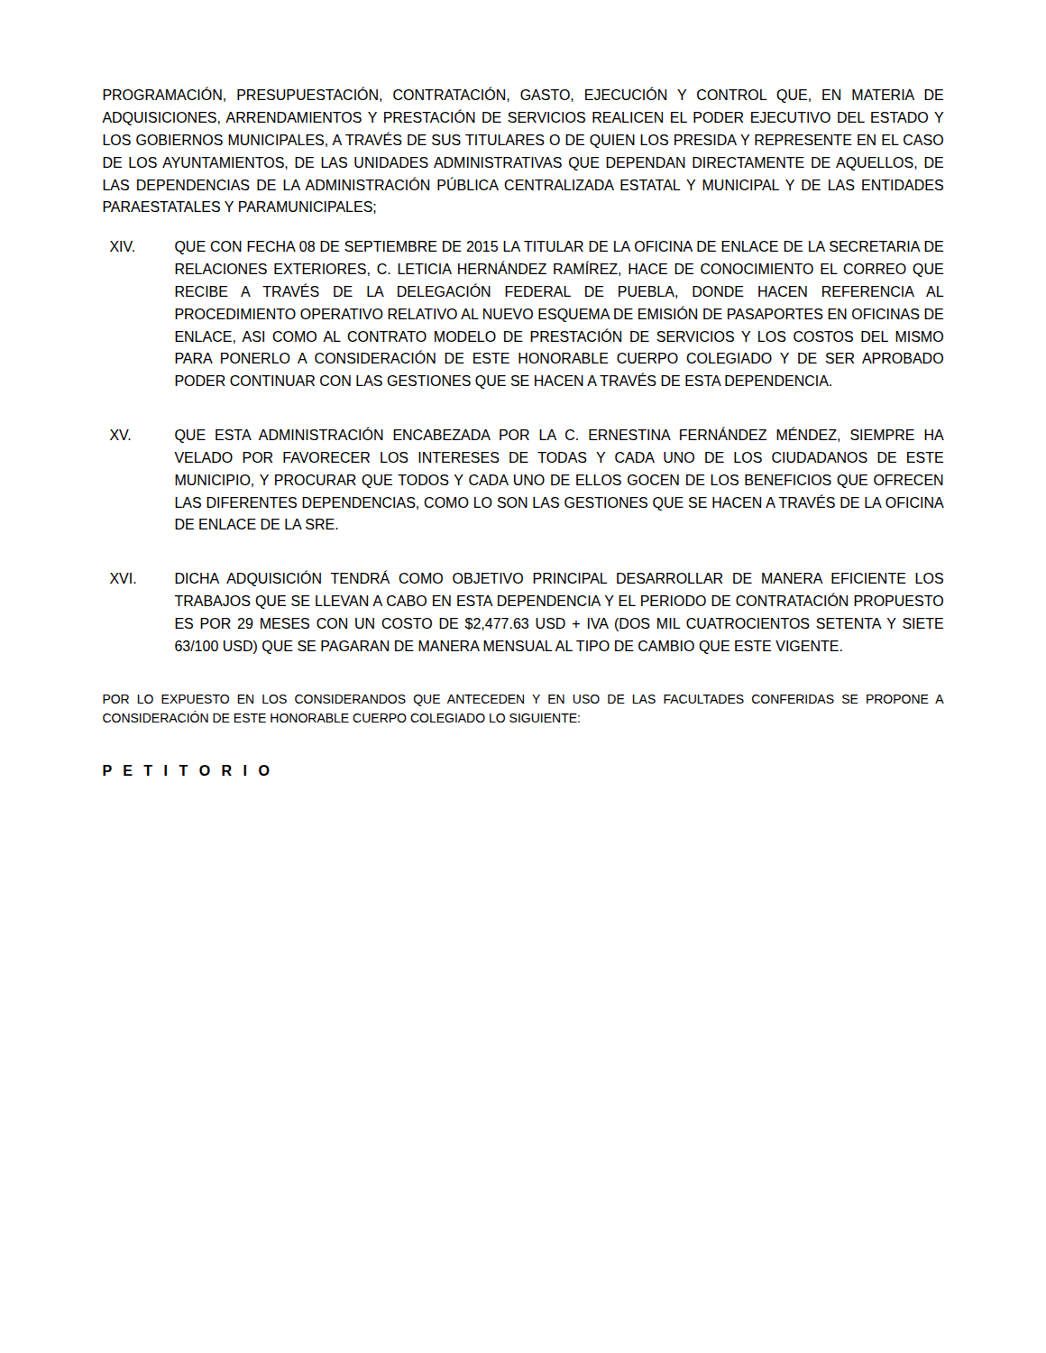PROGRAMACIÓN, PRESUPUESTACIÓN, CONTRATACIÓN, GASTO, EJECUCIÓN Y CONTROL QUE, EN MATERIA DE ADQUISICIONES, ARRENDAMIENTOS Y PRESTACIÓN DE SERVICIOS REALICEN EL PODER EJECUTIVO DEL ESTADO Y LOS GOBIERNOS MUNICIPALES, A TRAVÉS DE SUS TITULARES O DE QUIEN LOS PRESIDA Y REPRESENTE EN EL CASO DE LOS AYUNTAMIENTOS, DE LAS UNIDADES ADMINISTRATIVAS QUE DEPENDAN DIRECTAMENTE DE AQUELLOS, DE LAS DEPENDENCIAS DE LA ADMINISTRACIÓN PÚBLICA CENTRALIZADA ESTATAL Y MUNICIPAL Y DE LAS ENTIDADES PARAESTATALES Y PARAMUNICIPALES;
XIV.
QUE CON FECHA 08 DE SEPTIEMBRE DE 2015 LA TITULAR DE LA OFICINA DE ENLACE DE LA SECRETARIA DE RELACIONES EXTERIORES, C. LETICIA HERNÁNDEZ RAMÍREZ, HACE DE CONOCIMIENTO EL CORREO QUE RECIBE A TRAVÉS DE LA DELEGACIÓN FEDERAL DE PUEBLA, DONDE HACEN REFERENCIA AL PROCEDIMIENTO OPERATIVO RELATIVO AL NUEVO ESQUEMA DE EMISIÓN DE PASAPORTES EN OFICINAS DE ENLACE, ASI COMO AL CONTRATO MODELO DE PRESTACIÓN DE SERVICIOS Y LOS COSTOS DEL MISMO PARA PONERLO A CONSIDERACIÓN DE ESTE HONORABLE CUERPO COLEGIADO Y DE SER APROBADO PODER CONTINUAR CON LAS GESTIONES QUE SE HACEN A TRAVÉS DE ESTA DEPENDENCIA.
XV.
QUE ESTA ADMINISTRACIÓN ENCABEZADA POR LA C. ERNESTINA FERNÁNDEZ MÉNDEZ, SIEMPRE HA VELADO POR FAVORECER LOS INTERESES DE TODAS Y CADA UNO DE LOS CIUDADANOS DE ESTE MUNICIPIO, Y PROCURAR QUE TODOS Y CADA UNO DE ELLOS GOCEN DE LOS BENEFICIOS QUE OFRECEN LAS DIFERENTES DEPENDENCIAS, COMO LO SON LAS GESTIONES QUE SE HACEN A TRAVÉS DE LA OFICINA DE ENLACE DE LA SRE.
XVI.
DICHA ADQUISICIÓN TENDRÁ COMO OBJETIVO PRINCIPAL DESARROLLAR DE MANERA EFICIENTE LOS TRABAJOS QUE SE LLEVAN A CABO EN ESTA DEPENDENCIA Y EL PERIODO DE CONTRATACIÓN PROPUESTO ES POR 29 MESES CON UN COSTO DE $2,477.63 USD + IVA (DOS MIL CUATROCIENTOS SETENTA Y SIETE 63/100 USD) QUE SE PAGARAN DE MANERA MENSUAL AL TIPO DE CAMBIO QUE ESTE VIGENTE.
POR LO EXPUESTO EN LOS CONSIDERANDOS QUE ANTECEDEN Y EN USO DE LAS FACULTADES CONFERIDAS SE PROPONE A CONSIDERACIÓN DE ESTE HONORABLE CUERPO COLEGIADO LO SIGUIENTE:
P E T I T O R I O